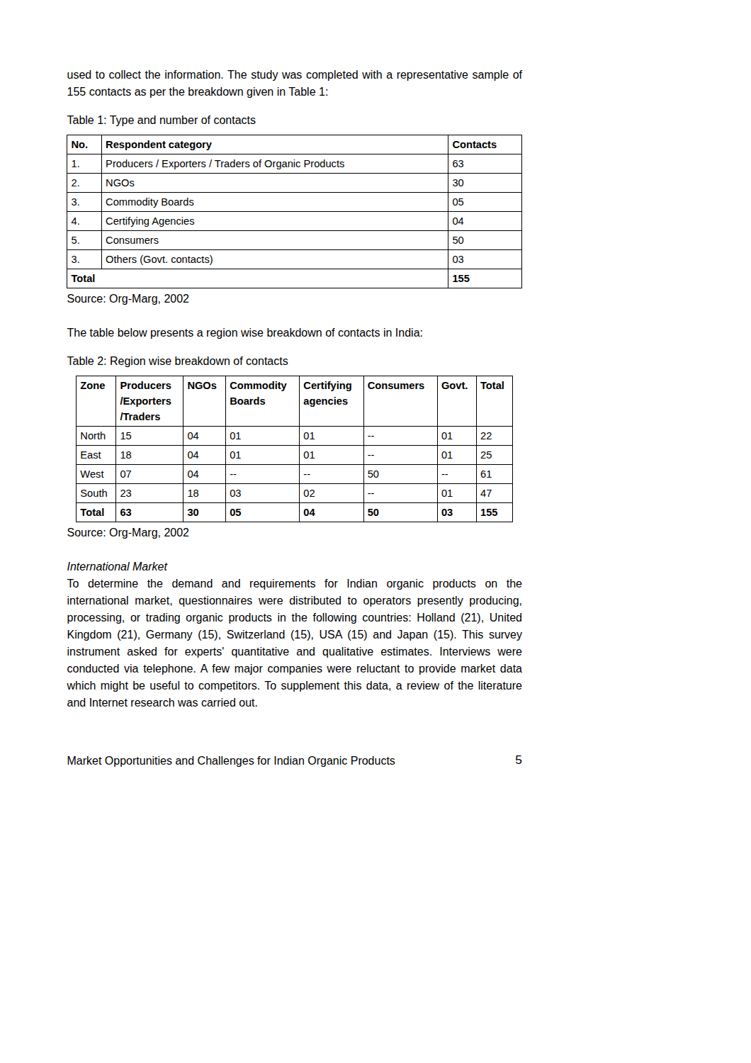used to collect the information. The study was completed with a representative sample of 155 contacts as per the breakdown given in Table 1:
Table 1: Type and number of contacts
| No. | Respondent category | Contacts |
| --- | --- | --- |
| 1. | Producers / Exporters / Traders of Organic Products | 63 |
| 2. | NGOs | 30 |
| 3. | Commodity Boards | 05 |
| 4. | Certifying Agencies | 04 |
| 5. | Consumers | 50 |
| 3. | Others (Govt. contacts) | 03 |
| Total | 155 |
Source: Org-Marg, 2002
The table below presents a region wise breakdown of contacts in India:
Table 2: Region wise breakdown of contacts
| Zone | Producers /Exporters /Traders | NGOs | Commodity Boards | Certifying agencies | Consumers | Govt. | Total |
| --- | --- | --- | --- | --- | --- | --- | --- |
| North | 15 | 04 | 01 | 01 | -- | 01 | 22 |
| East | 18 | 04 | 01 | 01 | -- | 01 | 25 |
| West | 07 | 04 | -- | -- | 50 | -- | 61 |
| South | 23 | 18 | 03 | 02 | -- | 01 | 47 |
| Total | 63 | 30 | 05 | 04 | 50 | 03 | 155 |
Source: Org-Marg, 2002
International Market
To determine the demand and requirements for Indian organic products on the international market, questionnaires were distributed to operators presently producing, processing, or trading organic products in the following countries: Holland (21), United Kingdom (21), Germany (15), Switzerland (15), USA (15) and Japan (15). This survey instrument asked for experts' quantitative and qualitative estimates. Interviews were conducted via telephone. A few major companies were reluctant to provide market data which might be useful to competitors. To supplement this data, a review of the literature and Internet research was carried out.
Market Opportunities and Challenges for Indian Organic Products 5